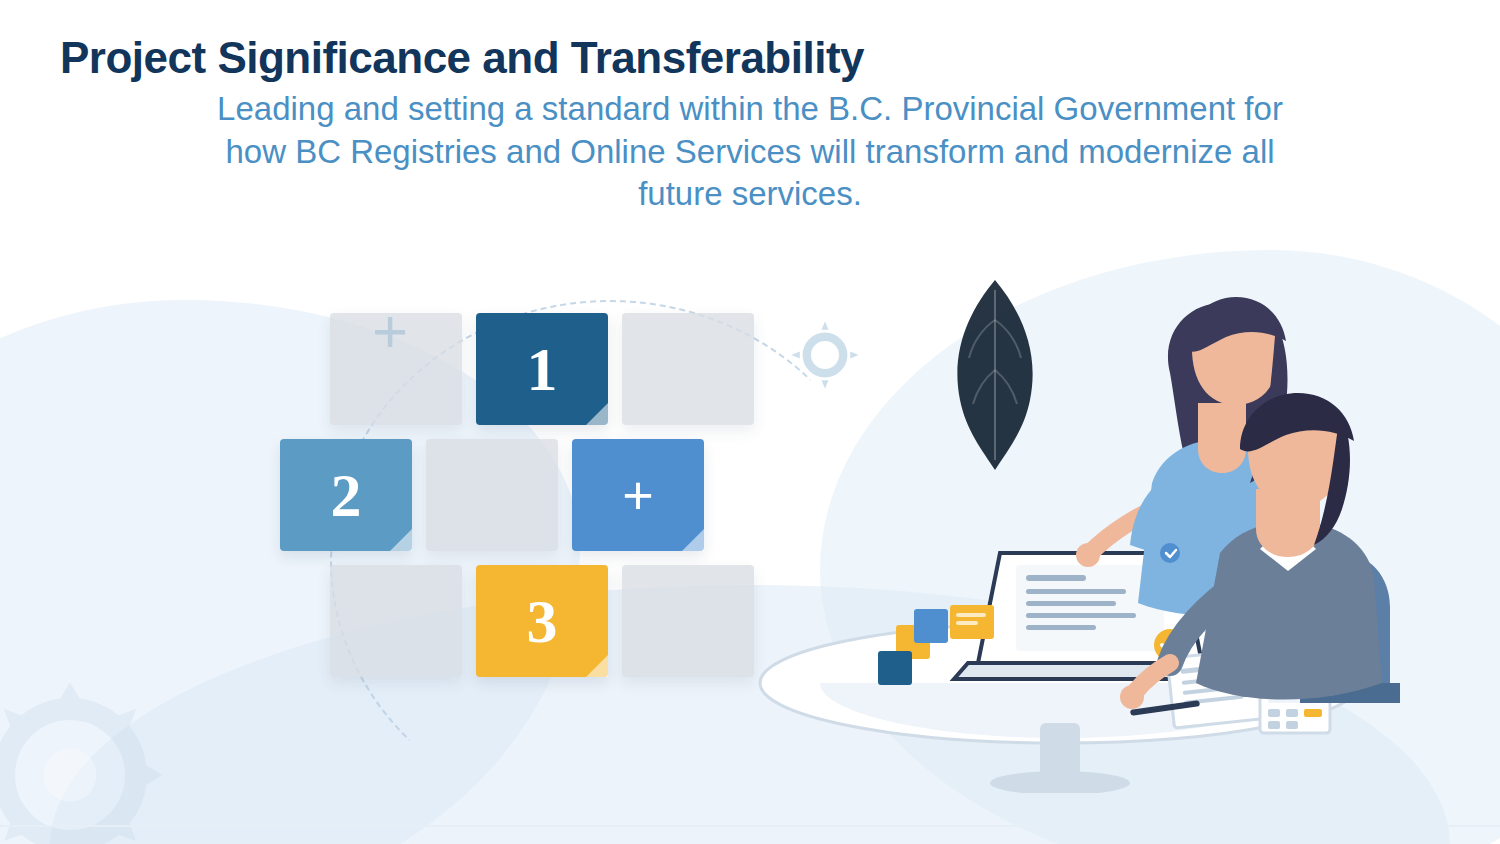+
Project Significance and Transferability
Leading and setting a standard within the B.C. Provincial Government for how BC Registries and Online Services will transform and modernize all future services.
1
2
+
3